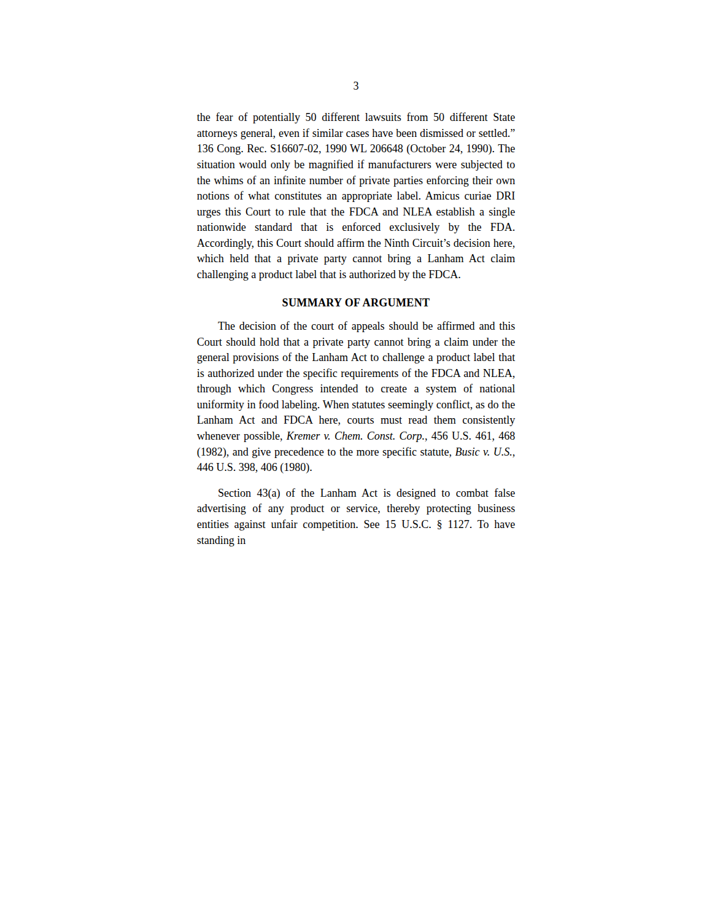3
the fear of potentially 50 different lawsuits from 50 different State attorneys general, even if similar cases have been dismissed or settled.” 136 Cong. Rec. S16607-02, 1990 WL 206648 (October 24, 1990). The situation would only be magnified if manufacturers were subjected to the whims of an infinite number of private parties enforcing their own notions of what constitutes an appropriate label. Amicus curiae DRI urges this Court to rule that the FDCA and NLEA establish a single nationwide standard that is enforced exclusively by the FDA. Accordingly, this Court should affirm the Ninth Circuit’s decision here, which held that a private party cannot bring a Lanham Act claim challenging a product label that is authorized by the FDCA.
SUMMARY OF ARGUMENT
The decision of the court of appeals should be affirmed and this Court should hold that a private party cannot bring a claim under the general provisions of the Lanham Act to challenge a product label that is authorized under the specific requirements of the FDCA and NLEA, through which Congress intended to create a system of national uniformity in food labeling. When statutes seemingly conflict, as do the Lanham Act and FDCA here, courts must read them consistently whenever possible, Kremer v. Chem. Const. Corp., 456 U.S. 461, 468 (1982), and give precedence to the more specific statute, Busic v. U.S., 446 U.S. 398, 406 (1980).
Section 43(a) of the Lanham Act is designed to combat false advertising of any product or service, thereby protecting business entities against unfair competition. See 15 U.S.C. § 1127. To have standing in